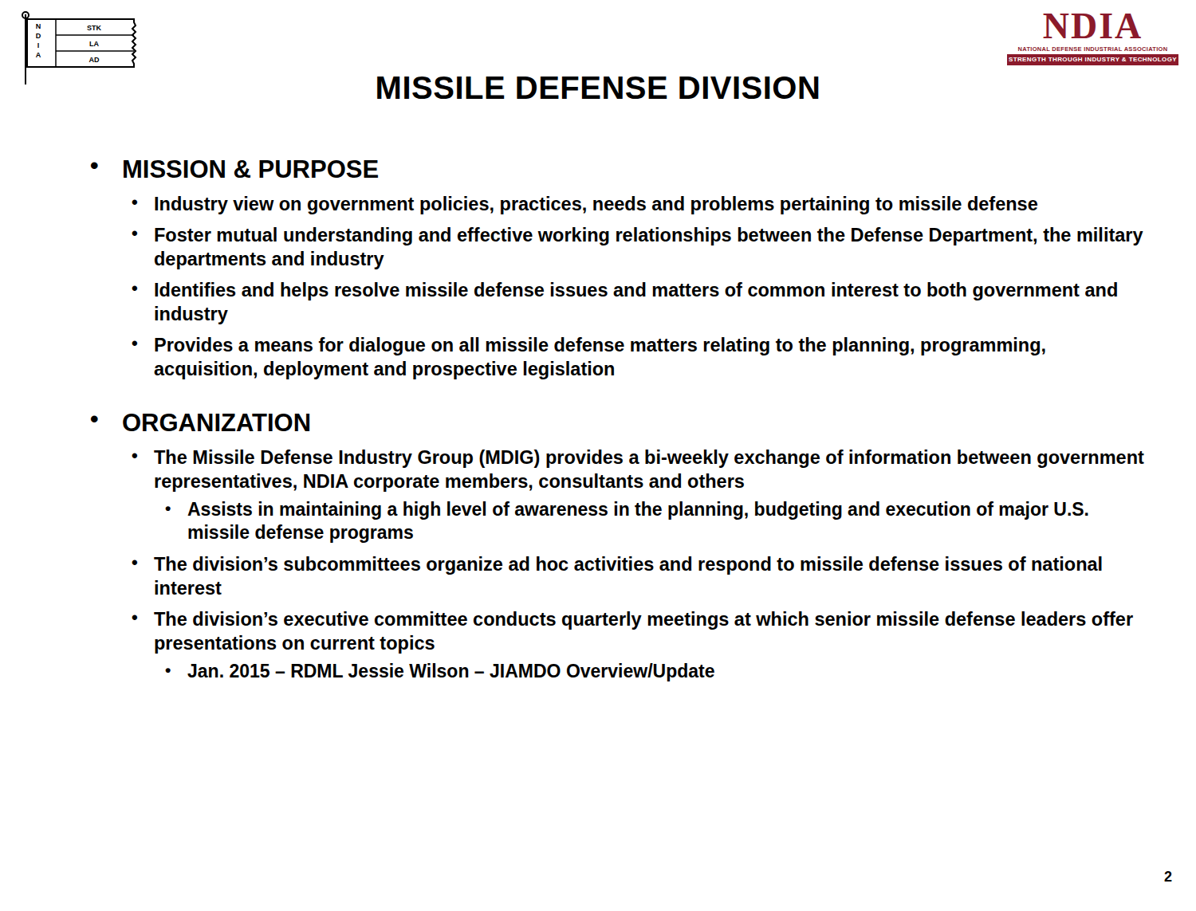N D I A STK LA AD
NDIA
NATIONAL DEFENSE INDUSTRIAL ASSOCIATION
STRENGTH THROUGH INDUSTRY & TECHNOLOGY
MISSILE DEFENSE DIVISION
MISSION & PURPOSE
Industry view on government policies, practices, needs and problems pertaining to missile defense
Foster mutual understanding and effective working relationships between the Defense Department, the military departments and industry
Identifies and helps resolve missile defense issues and matters of common interest to both government and industry
Provides a means for dialogue on all missile defense matters relating to the planning, programming, acquisition, deployment and prospective legislation
ORGANIZATION
The Missile Defense Industry Group (MDIG) provides a bi-weekly exchange of information between government representatives, NDIA corporate members, consultants and others
Assists in maintaining a high level of awareness in the planning, budgeting and execution of major U.S. missile defense programs
The division’s subcommittees organize ad hoc activities and respond to missile defense issues of national interest
The division’s executive committee conducts quarterly meetings at which senior missile defense leaders offer presentations on current topics
Jan. 2015 – RDML Jessie Wilson – JIAMDO Overview/Update
2